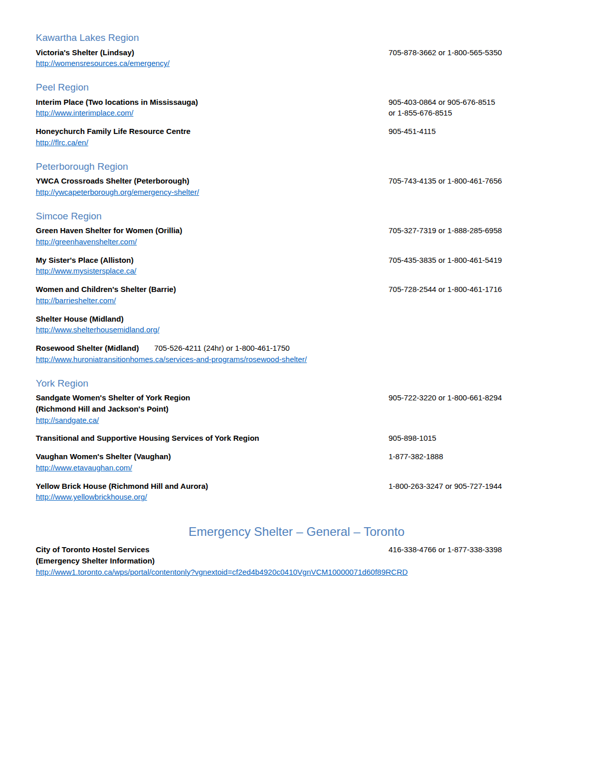Kawartha Lakes Region
Victoria's Shelter (Lindsay) 705-878-3662 or 1-800-565-5350
http://womensresources.ca/emergency/
Peel Region
Interim Place (Two locations in Mississauga) 905-403-0864 or 905-676-8515
http://www.interimplace.com/ or 1-855-676-8515
Honeychurch Family Life Resource Centre 905-451-4115
http://flrc.ca/en/
Peterborough Region
YWCA Crossroads Shelter (Peterborough) 705-743-4135 or 1-800-461-7656
http://ywcapeterborough.org/emergency-shelter/
Simcoe Region
Green Haven Shelter for Women (Orillia) 705-327-7319 or 1-888-285-6958
http://greenhavenshelter.com/
My Sister's Place (Alliston) 705-435-3835 or 1-800-461-5419
http://www.mysistersplace.ca/
Women and Children's Shelter (Barrie) 705-728-2544 or 1-800-461-1716
http://barrieshelter.com/
Shelter House (Midland)
http://www.shelterhousemidland.org/
Rosewood Shelter (Midland) 705-526-4211 (24hr) or 1-800-461-1750
http://www.huroniatransitionhomes.ca/services-and-programs/rosewood-shelter/
York Region
Sandgate Women's Shelter of York Region 905-722-3220 or 1-800-661-8294
(Richmond Hill and Jackson's Point)
http://sandgate.ca/
Transitional and Supportive Housing Services of York Region 905-898-1015
Vaughan Women's Shelter (Vaughan) 1-877-382-1888
http://www.etavaughan.com/
Yellow Brick House (Richmond Hill and Aurora) 1-800-263-3247 or 905-727-1944
http://www.yellowbrickhouse.org/
Emergency Shelter – General – Toronto
City of Toronto Hostel Services 416-338-4766 or 1-877-338-3398
(Emergency Shelter Information)
http://www1.toronto.ca/wps/portal/contentonly?vgnextoid=cf2ed4b4920c0410VgnVCM10000071d60f89RCRD